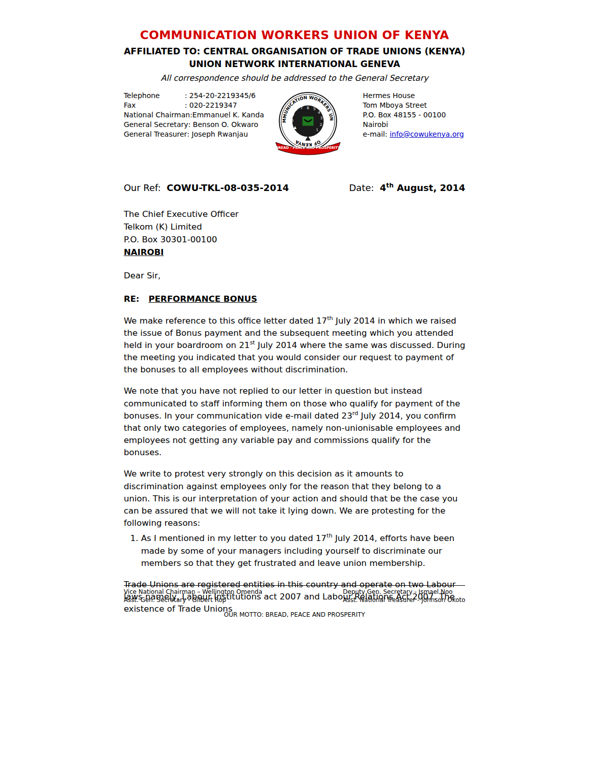COMMUNICATION WORKERS UNION OF KENYA
AFFILIATED TO: CENTRAL ORGANISATION OF TRADE UNIONS (KENYA)
UNION NETWORK INTERNATIONAL GENEVA
All correspondence should be addressed to the General Secretary
Telephone: 254-20-2219345/6
Fax: 020-2219347
National Chairman: Emmanuel K. Kanda
General Secretary: Benson O. Okwaro
General Treasurer: Joseph Rwanjau
COMMUNICATION WORKERS UNION OF KENYA 6 5 4 3 2 1 7 8 9 0 ▲ BREAD - PEACE AND PROSPERITY
Hermes House
Tom Mboya Street
P.O. Box 48155 - 00100
Nairobi
e-mail: info@cowukenya.org
Our Ref: COWU-TKL-08-035-2014
Date: 4th August, 2014
The Chief Executive Officer
Telkom (K) Limited
P.O. Box 30301-00100
NAIROBI
Dear Sir,
RE: PERFORMANCE BONUS
We make reference to this office letter dated 17th July 2014 in which we raised the issue of Bonus payment and the subsequent meeting which you attended held in your boardroom on 21st July 2014 where the same was discussed. During the meeting you indicated that you would consider our request to payment of the bonuses to all employees without discrimination.
We note that you have not replied to our letter in question but instead communicated to staff informing them on those who qualify for payment of the bonuses. In your communication vide e-mail dated 23rd July 2014, you confirm that only two categories of employees, namely non-unionisable employees and employees not getting any variable pay and commissions qualify for the bonuses.
We write to protest very strongly on this decision as it amounts to discrimination against employees only for the reason that they belong to a union. This is our interpretation of your action and should that be the case you can be assured that we will not take it lying down. We are protesting for the following reasons:
As I mentioned in my letter to you dated 17th July 2014, efforts have been made by some of your managers including yourself to discriminate our members so that they get frustrated and leave union membership.
Trade Unions are registered entities in this country and operate on two Labour laws namely, Labour Institutions act 2007 and Labour Relations Act 2007. The existence of Trade Unions
Vice National Chairman – Wellington Omenda
Asst. Gen. Secretary - Gilbert Rop
Deputy Gen. Secretary - Ismael Noo
Asst. National Treasurer - Johnson Okoto
OUR MOTTO: BREAD, PEACE AND PROSPERITY